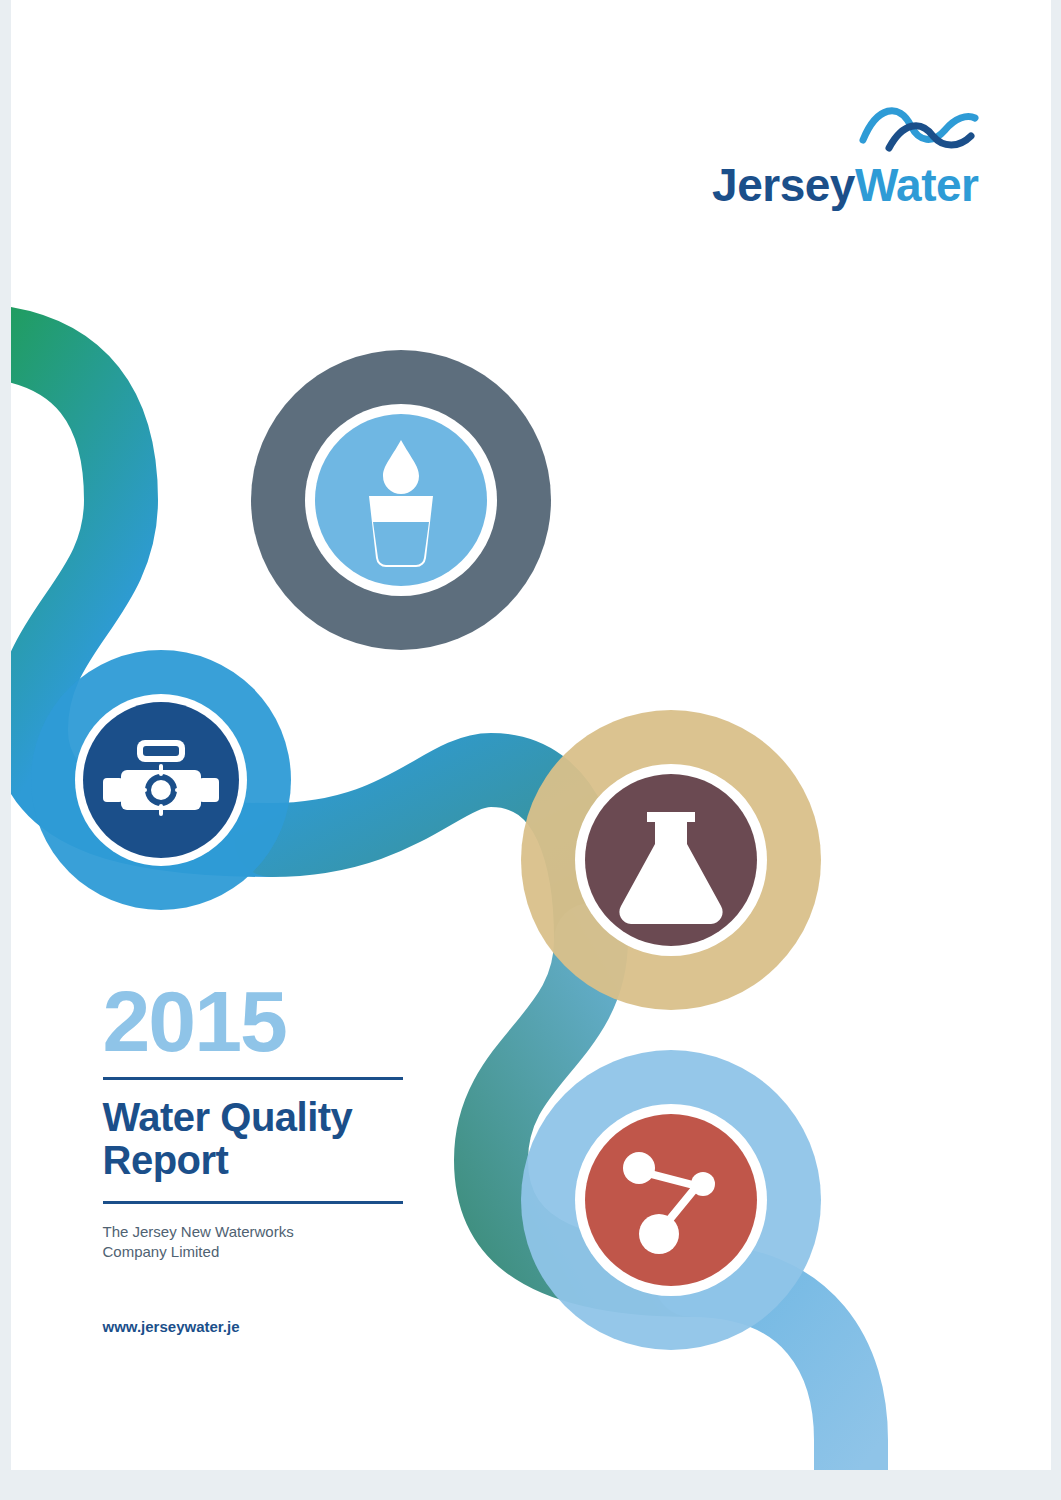Jersey Water
2015
Water Quality
Report
The Jersey New Waterworks
Company Limited
www.jerseywater.je